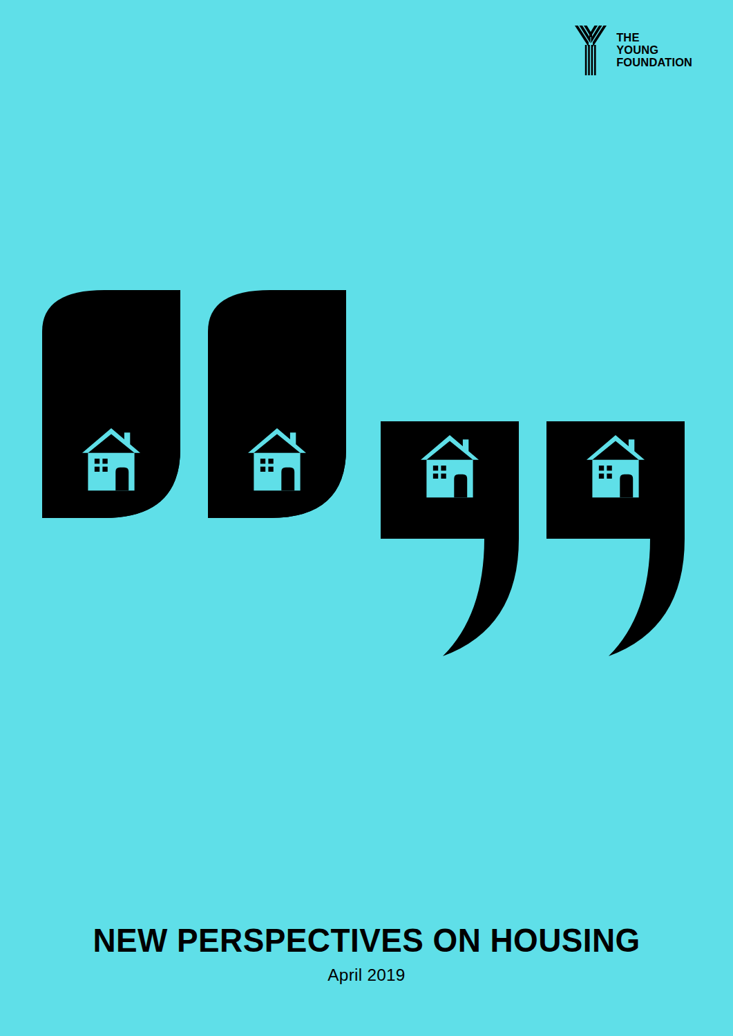THE
YOUNG
FOUNDATION
New Perspectives on Housing
April 2019